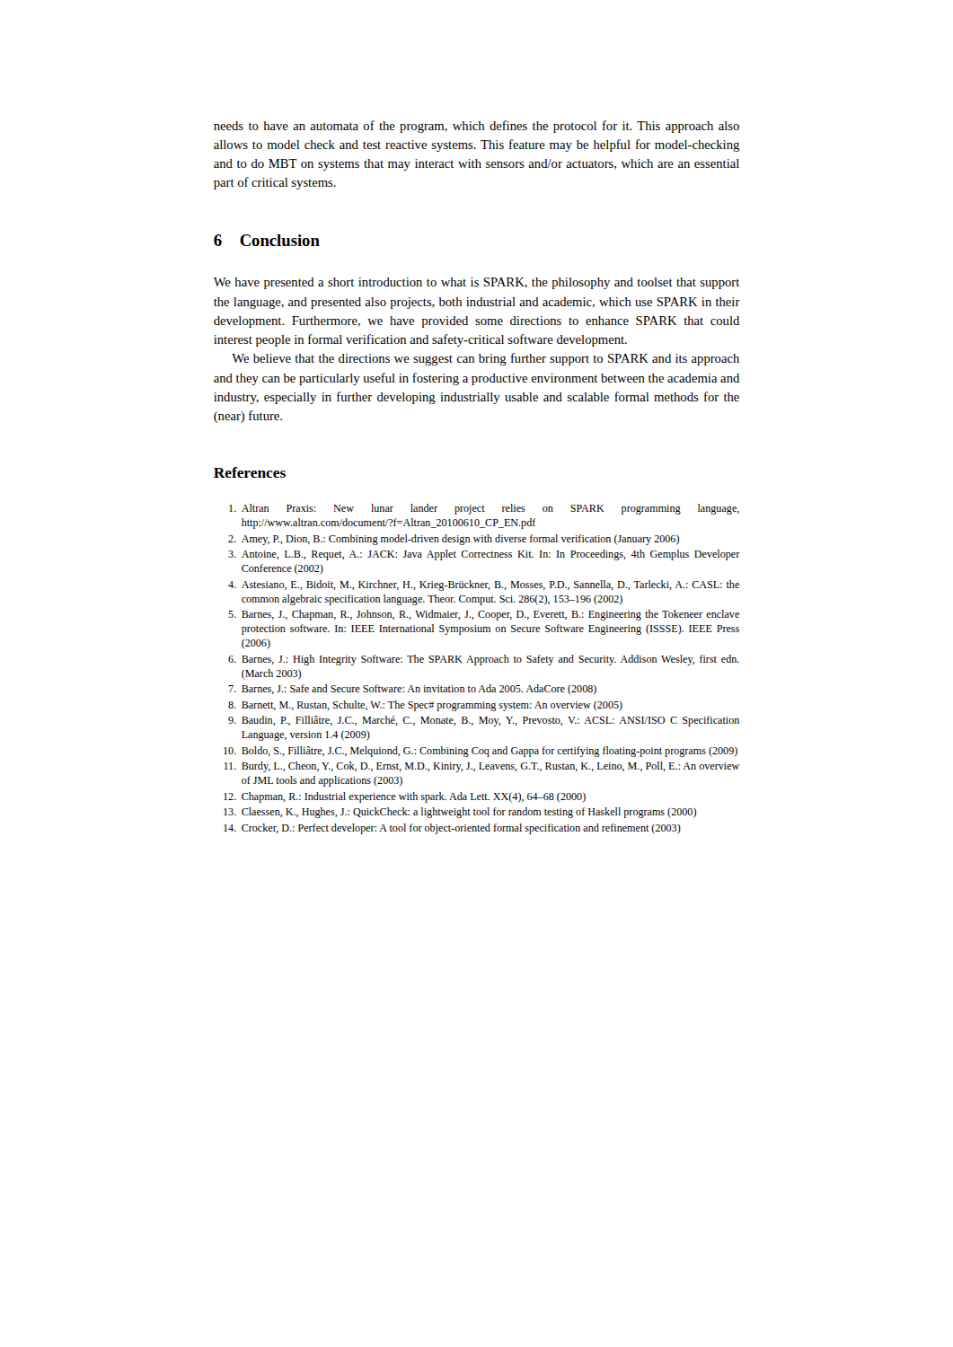needs to have an automata of the program, which defines the protocol for it. This approach also allows to model check and test reactive systems. This feature may be helpful for model-checking and to do MBT on systems that may interact with sensors and/or actuators, which are an essential part of critical systems.
6 Conclusion
We have presented a short introduction to what is SPARK, the philosophy and toolset that support the language, and presented also projects, both industrial and academic, which use SPARK in their development. Furthermore, we have provided some directions to enhance SPARK that could interest people in formal verification and safety-critical software development.
We believe that the directions we suggest can bring further support to SPARK and its approach and they can be particularly useful in fostering a productive environment between the academia and industry, especially in further developing industrially usable and scalable formal methods for the (near) future.
References
Altran Praxis: New lunar lander project relies on SPARK programming language, http://www.altran.com/document/?f=Altran_20100610_CP_EN.pdf
Amey, P., Dion, B.: Combining model-driven design with diverse formal verification (January 2006)
Antoine, L.B., Requet, A.: JACK: Java Applet Correctness Kit. In: In Proceedings, 4th Gemplus Developer Conference (2002)
Astesiano, E., Bidoit, M., Kirchner, H., Krieg-Brückner, B., Mosses, P.D., Sannella, D., Tarlecki, A.: CASL: the common algebraic specification language. Theor. Comput. Sci. 286(2), 153–196 (2002)
Barnes, J., Chapman, R., Johnson, R., Widmaier, J., Cooper, D., Everett, B.: Engineering the Tokeneer enclave protection software. In: IEEE International Symposium on Secure Software Engineering (ISSSE). IEEE Press (2006)
Barnes, J.: High Integrity Software: The SPARK Approach to Safety and Security. Addison Wesley, first edn. (March 2003)
Barnes, J.: Safe and Secure Software: An invitation to Ada 2005. AdaCore (2008)
Barnett, M., Rustan, Schulte, W.: The Spec# programming system: An overview (2005)
Baudin, P., Filliâtre, J.C., Marché, C., Monate, B., Moy, Y., Prevosto, V.: ACSL: ANSI/ISO C Specification Language, version 1.4 (2009)
Boldo, S., Filliâtre, J.C., Melquiond, G.: Combining Coq and Gappa for certifying floating-point programs (2009)
Burdy, L., Cheon, Y., Cok, D., Ernst, M.D., Kiniry, J., Leavens, G.T., Rustan, K., Leino, M., Poll, E.: An overview of JML tools and applications (2003)
Chapman, R.: Industrial experience with spark. Ada Lett. XX(4), 64–68 (2000)
Claessen, K., Hughes, J.: QuickCheck: a lightweight tool for random testing of Haskell programs (2000)
Crocker, D.: Perfect developer: A tool for object-oriented formal specification and refinement (2003)